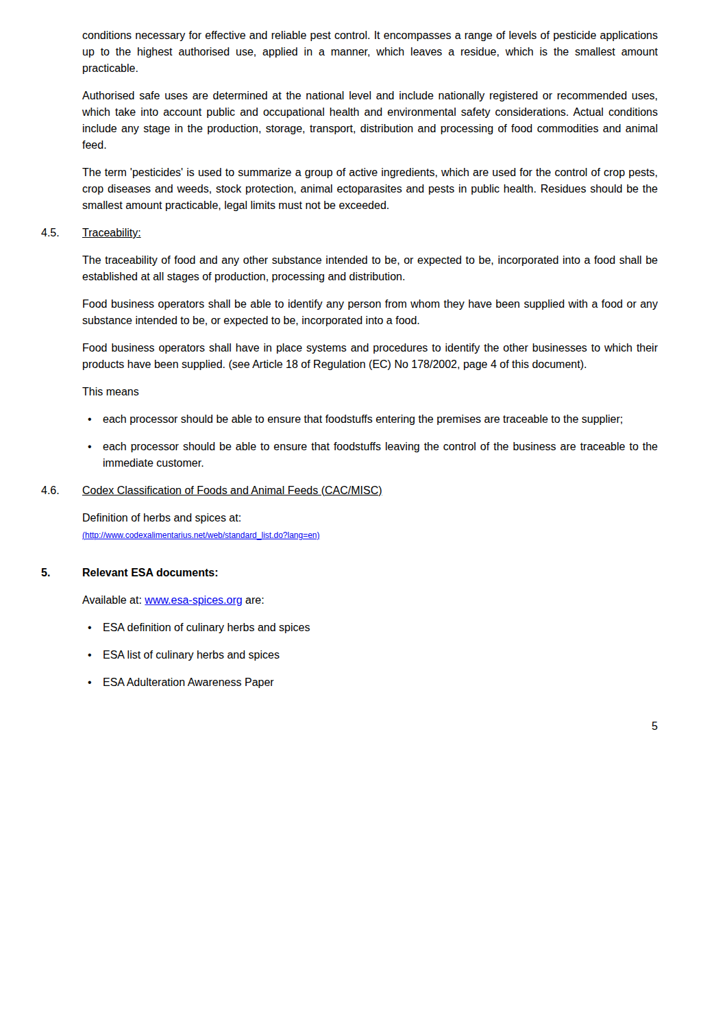conditions necessary for effective and reliable pest control. It encompasses a range of levels of pesticide applications up to the highest authorised use, applied in a manner, which leaves a residue, which is the smallest amount practicable.
Authorised safe uses are determined at the national level and include nationally registered or recommended uses, which take into account public and occupational health and environmental safety considerations. Actual conditions include any stage in the production, storage, transport, distribution and processing of food commodities and animal feed.
The term 'pesticides' is used to summarize a group of active ingredients, which are used for the control of crop pests, crop diseases and weeds, stock protection, animal ectoparasites and pests in public health. Residues should be the smallest amount practicable, legal limits must not be exceeded.
4.5.
Traceability:
The traceability of food and any other substance intended to be, or expected to be, incorporated into a food shall be established at all stages of production, processing and distribution.
Food business operators shall be able to identify any person from whom they have been supplied with a food or any substance intended to be, or expected to be, incorporated into a food.
Food business operators shall have in place systems and procedures to identify the other businesses to which their products have been supplied. (see Article 18 of Regulation (EC) No 178/2002, page 4 of this document).
This means
each processor should be able to ensure that foodstuffs entering the premises are traceable to the supplier;
each processor should be able to ensure that foodstuffs leaving the control of the business are traceable to the immediate customer.
4.6.
Codex Classification of Foods and Animal Feeds (CAC/MISC)
Definition of herbs and spices at:
(http://www.codexalimentarius.net/web/standard_list.do?lang=en)
5.
Relevant ESA documents:
Available at: www.esa-spices.org are:
ESA definition of culinary herbs and spices
ESA list of culinary herbs and spices
ESA Adulteration Awareness Paper
5